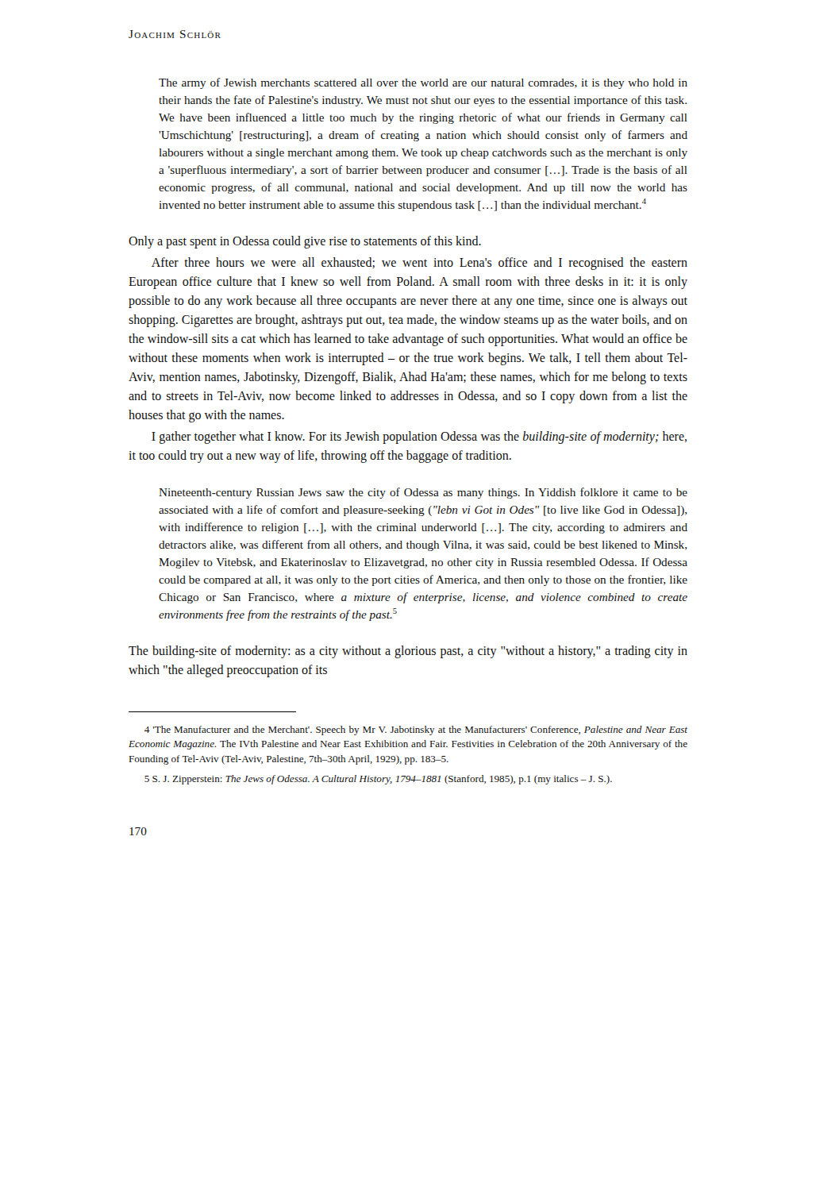Joachim Schlör
The army of Jewish merchants scattered all over the world are our natural comrades, it is they who hold in their hands the fate of Palestine's industry. We must not shut our eyes to the essential importance of this task. We have been influenced a little too much by the ringing rhetoric of what our friends in Germany call 'Umschichtung' [restructuring], a dream of creating a nation which should consist only of farmers and labourers without a single merchant among them. We took up cheap catchwords such as the merchant is only a 'superfluous intermediary', a sort of barrier between producer and consumer […]. Trade is the basis of all economic progress, of all communal, national and social development. And up till now the world has invented no better instrument able to assume this stupendous task […] than the individual merchant.4
Only a past spent in Odessa could give rise to statements of this kind.
After three hours we were all exhausted; we went into Lena's office and I recognised the eastern European office culture that I knew so well from Poland. A small room with three desks in it: it is only possible to do any work because all three occupants are never there at any one time, since one is always out shopping. Cigarettes are brought, ashtrays put out, tea made, the window steams up as the water boils, and on the window-sill sits a cat which has learned to take advantage of such opportunities. What would an office be without these moments when work is interrupted – or the true work begins. We talk, I tell them about Tel-Aviv, mention names, Jabotinsky, Dizengoff, Bialik, Ahad Ha'am; these names, which for me belong to texts and to streets in Tel-Aviv, now become linked to addresses in Odessa, and so I copy down from a list the houses that go with the names.
I gather together what I know. For its Jewish population Odessa was the building-site of modernity; here, it too could try out a new way of life, throwing off the baggage of tradition.
Nineteenth-century Russian Jews saw the city of Odessa as many things. In Yiddish folklore it came to be associated with a life of comfort and pleasure-seeking ("lebn vi Got in Odes" [to live like God in Odessa]), with indifference to religion […], with the criminal underworld […]. The city, according to admirers and detractors alike, was different from all others, and though Vilna, it was said, could be best likened to Minsk, Mogilev to Vitebsk, and Ekaterinoslav to Elizavetgrad, no other city in Russia resembled Odessa. If Odessa could be compared at all, it was only to the port cities of America, and then only to those on the frontier, like Chicago or San Francisco, where a mixture of enterprise, license, and violence combined to create environments free from the restraints of the past.5
The building-site of modernity: as a city without a glorious past, a city "without a history," a trading city in which "the alleged preoccupation of its
4 'The Manufacturer and the Merchant'. Speech by Mr V. Jabotinsky at the Manufacturers' Conference, Palestine and Near East Economic Magazine. The IVth Palestine and Near East Exhibition and Fair. Festivities in Celebration of the 20th Anniversary of the Founding of Tel-Aviv (Tel-Aviv, Palestine, 7th–30th April, 1929), pp. 183–5.
5 S. J. Zipperstein: The Jews of Odessa. A Cultural History, 1794–1881 (Stanford, 1985), p.1 (my italics – J. S.).
170